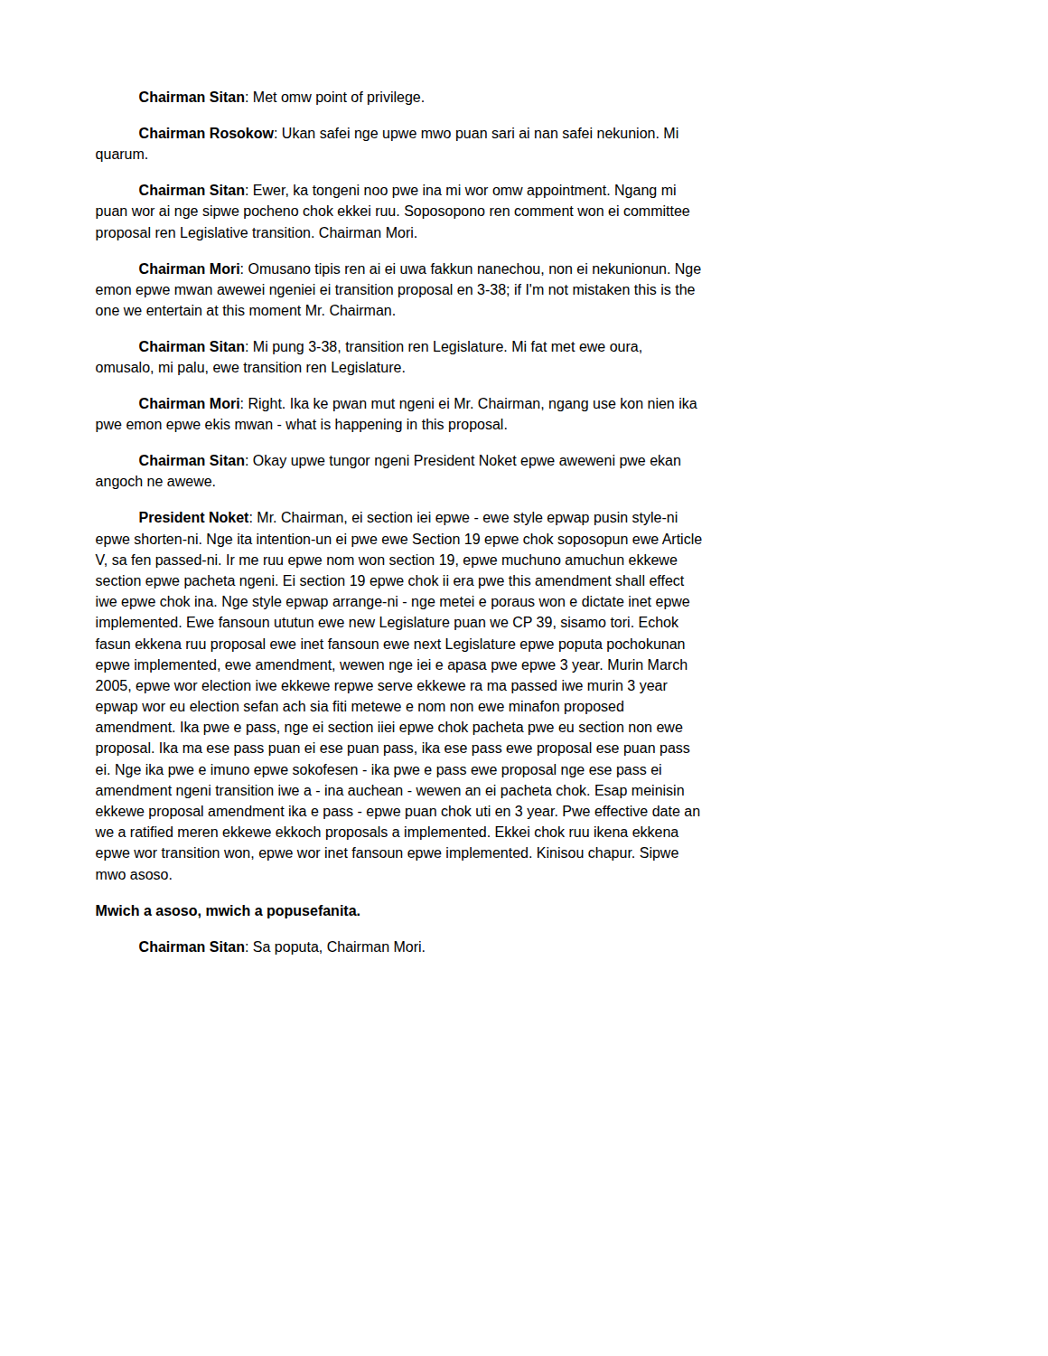Chairman Sitan: Met omw point of privilege.
Chairman Rosokow: Ukan safei nge upwe mwo puan sari ai nan safei nekunion. Mi quarum.
Chairman Sitan: Ewer, ka tongeni noo pwe ina mi wor omw appointment. Ngang mi puan wor ai nge sipwe pocheno chok ekkei ruu. Soposopono ren comment won ei committee proposal ren Legislative transition. Chairman Mori.
Chairman Mori: Omusano tipis ren ai ei uwa fakkun nanechou, non ei nekunionun. Nge emon epwe mwan awewei ngeniei ei transition proposal en 3-38; if I'm not mistaken this is the one we entertain at this moment Mr. Chairman.
Chairman Sitan: Mi pung 3-38, transition ren Legislature. Mi fat met ewe oura, omusalo, mi palu, ewe transition ren Legislature.
Chairman Mori: Right. Ika ke pwan mut ngeni ei Mr. Chairman, ngang use kon nien ika pwe emon epwe ekis mwan - what is happening in this proposal.
Chairman Sitan: Okay upwe tungor ngeni President Noket epwe aweweni pwe ekan angoch ne awewe.
President Noket: Mr. Chairman, ei section iei epwe - ewe style epwap pusin style-ni epwe shorten-ni. Nge ita intention-un ei pwe ewe Section 19 epwe chok soposopun ewe Article V, sa fen passed-ni. Ir me ruu epwe nom won section 19, epwe muchuno amuchun ekkewe section epwe pacheta ngeni. Ei section 19 epwe chok ii era pwe this amendment shall effect iwe epwe chok ina. Nge style epwap arrange-ni - nge metei e poraus won e dictate inet epwe implemented. Ewe fansoun ututun ewe new Legislature puan we CP 39, sisamo tori. Echok fasun ekkena ruu proposal ewe inet fansoun ewe next Legislature epwe poputa pochokunan epwe implemented, ewe amendment, wewen nge iei e apasa pwe epwe 3 year. Murin March 2005, epwe wor election iwe ekkewe repwe serve ekkewe ra ma passed iwe murin 3 year epwap wor eu election sefan ach sia fiti metewe e nom non ewe minafon proposed amendment. Ika pwe e pass, nge ei section iiei epwe chok pacheta pwe eu section non ewe proposal. Ika ma ese pass puan ei ese puan pass, ika ese pass ewe proposal ese puan pass ei. Nge ika pwe e imuno epwe sokofesen - ika pwe e pass ewe proposal nge ese pass ei amendment ngeni transition iwe a - ina auchean - wewen an ei pacheta chok. Esap meinisin ekkewe proposal amendment ika e pass - epwe puan chok uti en 3 year. Pwe effective date an we a ratified meren ekkewe ekkoch proposals a implemented. Ekkei chok ruu ikena ekkena epwe wor transition won, epwe wor inet fansoun epwe implemented. Kinisou chapur. Sipwe mwo asoso.
Mwich a asoso, mwich a popusefanita.
Chairman Sitan: Sa poputa, Chairman Mori.